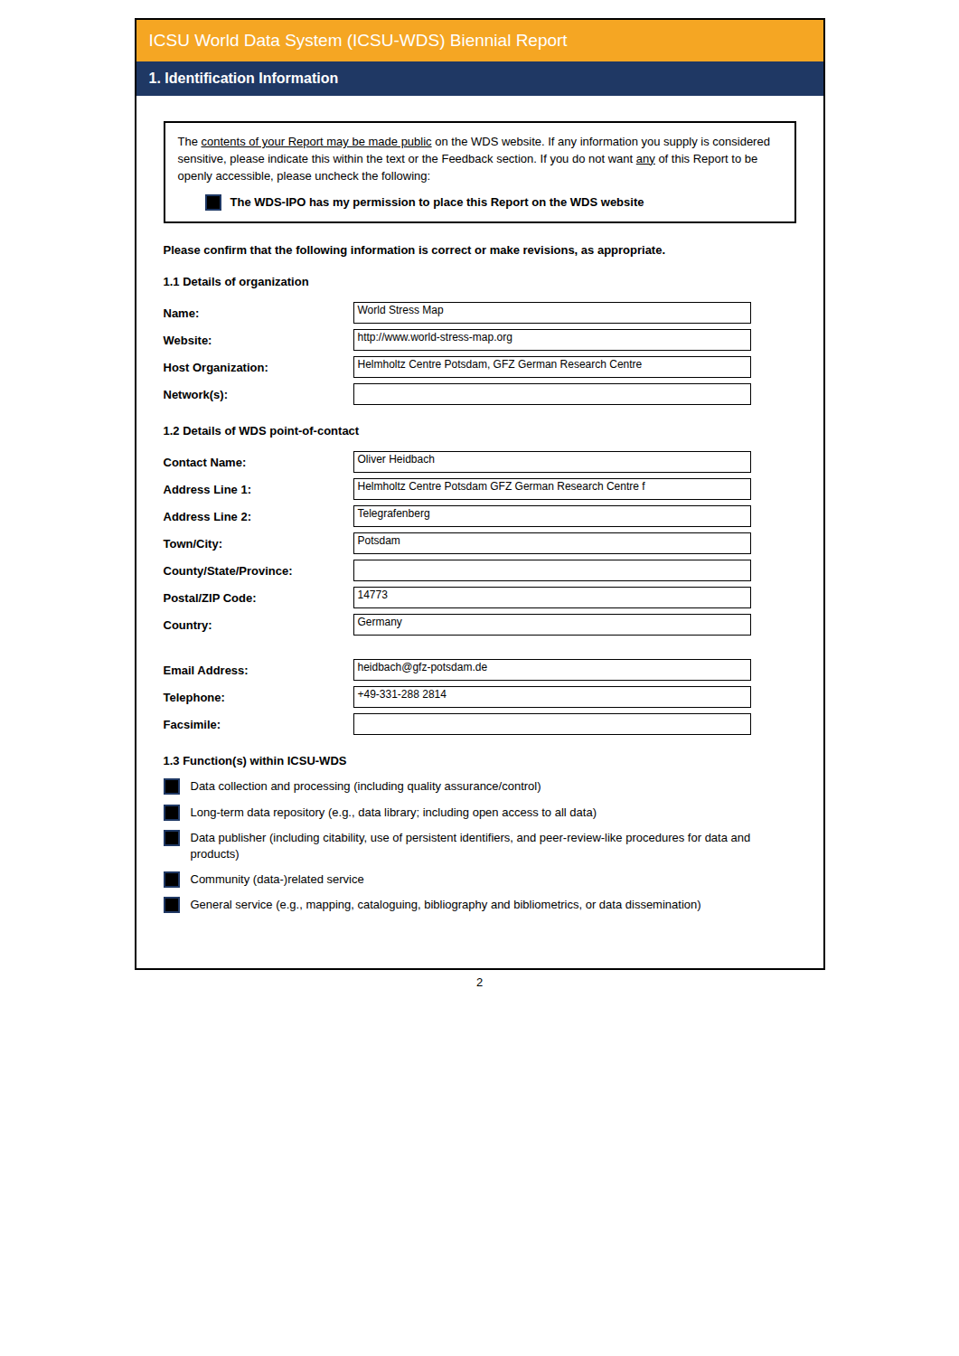ICSU World Data System (ICSU-WDS) Biennial Report
1. Identification Information
The contents of your Report may be made public on the WDS website. If any information you supply is considered sensitive, please indicate this within the text or the Feedback section. If you do not want any of this Report to be openly accessible, please uncheck the following:
The WDS-IPO has my permission to place this Report on the WDS website
Please confirm that the following information is correct or make revisions, as appropriate.
1.1 Details of organization
| Name: | World Stress Map |
| Website: | http://www.world-stress-map.org |
| Host Organization: | Helmholtz Centre Potsdam, GFZ German Research Centre |
| Network(s): | |
1.2 Details of WDS point-of-contact
| Contact Name: | Oliver Heidbach |
| Address Line 1: | Helmholtz Centre Potsdam GFZ German Research Centre f |
| Address Line 2: | Telegrafenberg |
| Town/City: | Potsdam |
| County/State/Province: | |
| Postal/ZIP Code: | 14773 |
| Country: | Germany |
| Email Address: | heidbach@gfz-potsdam.de |
| Telephone: | +49-331-288 2814 |
| Facsimile: | |
1.3 Function(s) within ICSU-WDS
Data collection and processing (including quality assurance/control)
Long-term data repository (e.g., data library; including open access to all data)
Data publisher (including citability, use of persistent identifiers, and peer-review-like procedures for data and products)
Community (data-)related service
General service (e.g., mapping, cataloguing, bibliography and bibliometrics, or data dissemination)
2